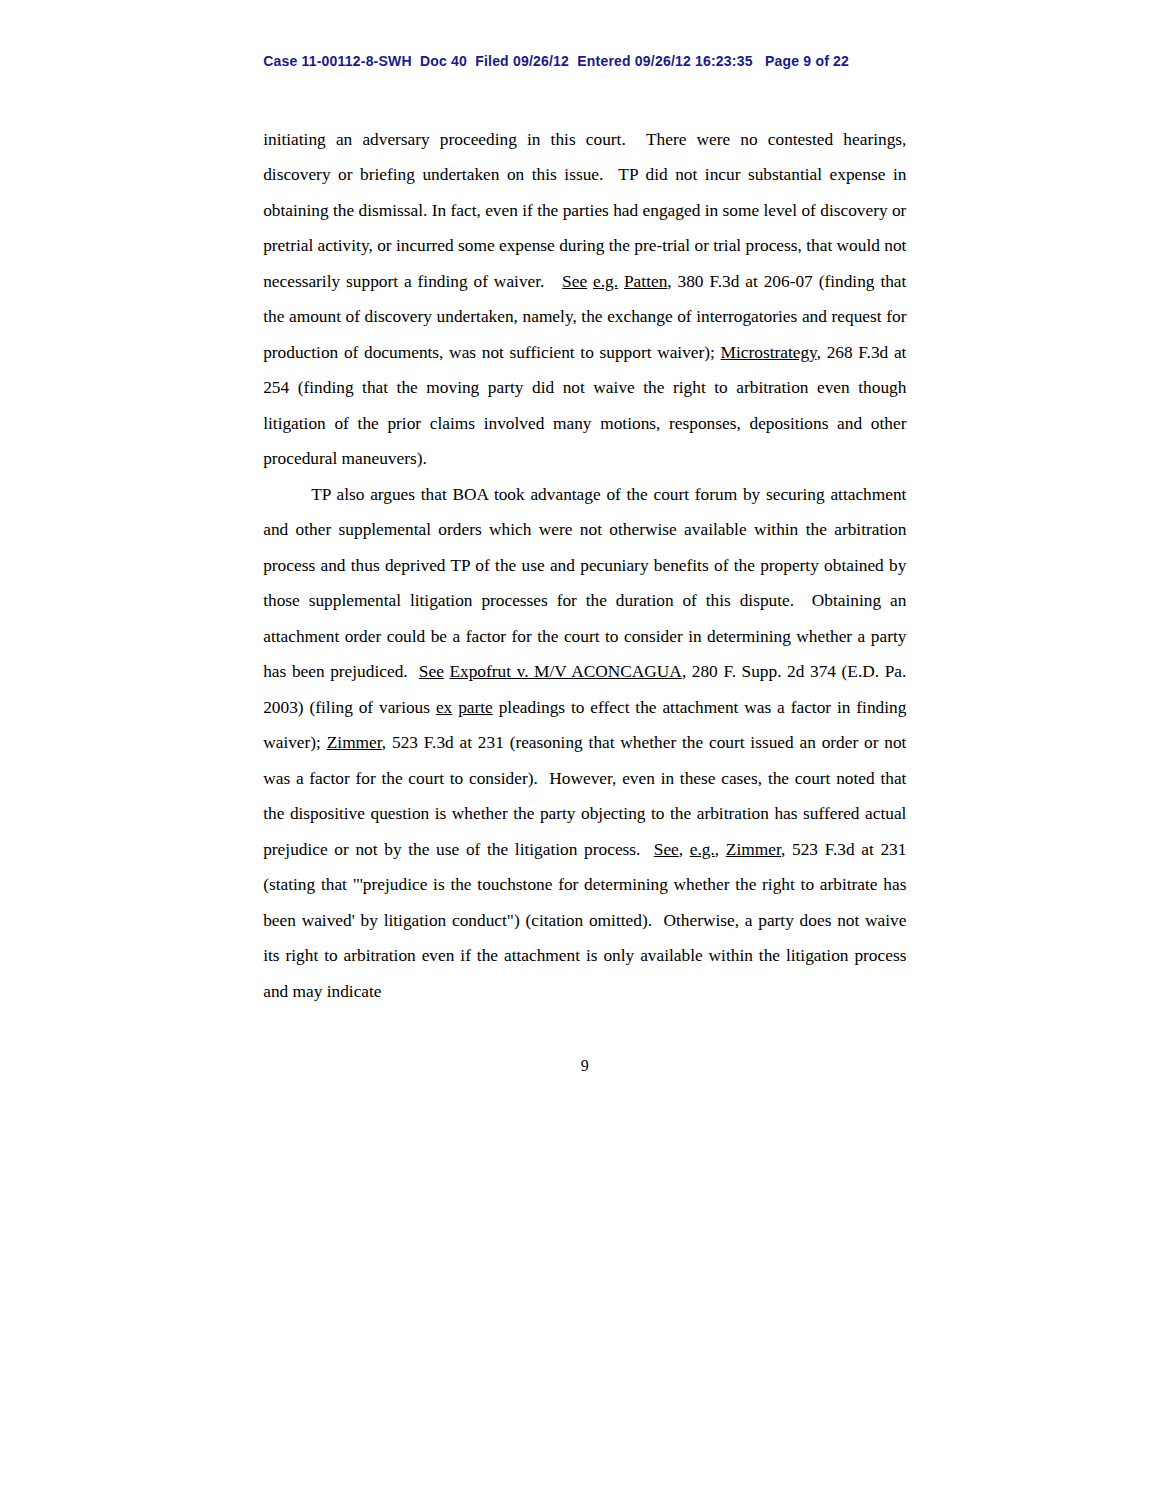Case 11-00112-8-SWH Doc 40 Filed 09/26/12 Entered 09/26/12 16:23:35 Page 9 of 22
initiating an adversary proceeding in this court. There were no contested hearings, discovery or briefing undertaken on this issue. TP did not incur substantial expense in obtaining the dismissal. In fact, even if the parties had engaged in some level of discovery or pretrial activity, or incurred some expense during the pre-trial or trial process, that would not necessarily support a finding of waiver. See e.g. Patten, 380 F.3d at 206-07 (finding that the amount of discovery undertaken, namely, the exchange of interrogatories and request for production of documents, was not sufficient to support waiver); Microstrategy, 268 F.3d at 254 (finding that the moving party did not waive the right to arbitration even though litigation of the prior claims involved many motions, responses, depositions and other procedural maneuvers).
TP also argues that BOA took advantage of the court forum by securing attachment and other supplemental orders which were not otherwise available within the arbitration process and thus deprived TP of the use and pecuniary benefits of the property obtained by those supplemental litigation processes for the duration of this dispute. Obtaining an attachment order could be a factor for the court to consider in determining whether a party has been prejudiced. See Expofrut v. M/V ACONCAGUA, 280 F. Supp. 2d 374 (E.D. Pa. 2003) (filing of various ex parte pleadings to effect the attachment was a factor in finding waiver); Zimmer, 523 F.3d at 231 (reasoning that whether the court issued an order or not was a factor for the court to consider). However, even in these cases, the court noted that the dispositive question is whether the party objecting to the arbitration has suffered actual prejudice or not by the use of the litigation process. See, e.g., Zimmer, 523 F.3d at 231 (stating that "'prejudice is the touchstone for determining whether the right to arbitrate has been waived' by litigation conduct") (citation omitted). Otherwise, a party does not waive its right to arbitration even if the attachment is only available within the litigation process and may indicate
9